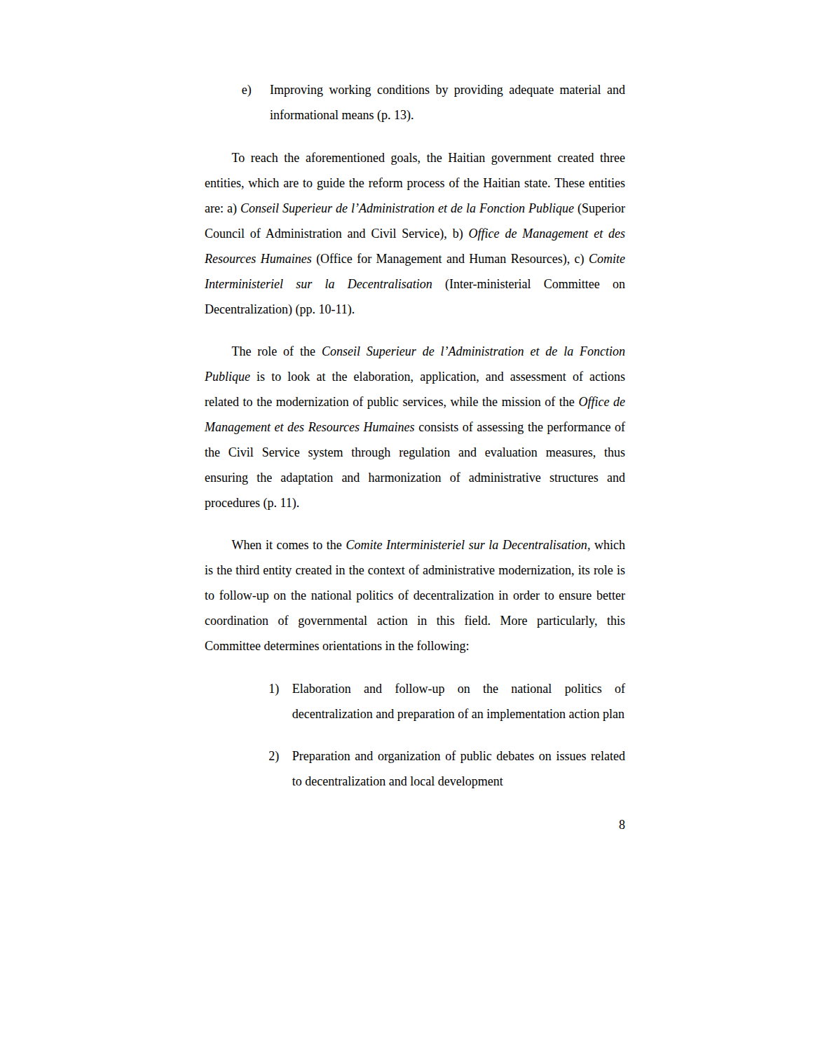e) Improving working conditions by providing adequate material and informational means (p. 13).
To reach the aforementioned goals, the Haitian government created three entities, which are to guide the reform process of the Haitian state. These entities are: a) Conseil Superieur de l’Administration et de la Fonction Publique (Superior Council of Administration and Civil Service), b) Office de Management et des Resources Humaines (Office for Management and Human Resources), c) Comite Interministeriel sur la Decentralisation (Inter-ministerial Committee on Decentralization) (pp. 10-11).
The role of the Conseil Superieur de l’Administration et de la Fonction Publique is to look at the elaboration, application, and assessment of actions related to the modernization of public services, while the mission of the Office de Management et des Resources Humaines consists of assessing the performance of the Civil Service system through regulation and evaluation measures, thus ensuring the adaptation and harmonization of administrative structures and procedures (p. 11).
When it comes to the Comite Interministeriel sur la Decentralisation, which is the third entity created in the context of administrative modernization, its role is to follow-up on the national politics of decentralization in order to ensure better coordination of governmental action in this field. More particularly, this Committee determines orientations in the following:
1) Elaboration and follow-up on the national politics of decentralization and preparation of an implementation action plan
2) Preparation and organization of public debates on issues related to decentralization and local development
8